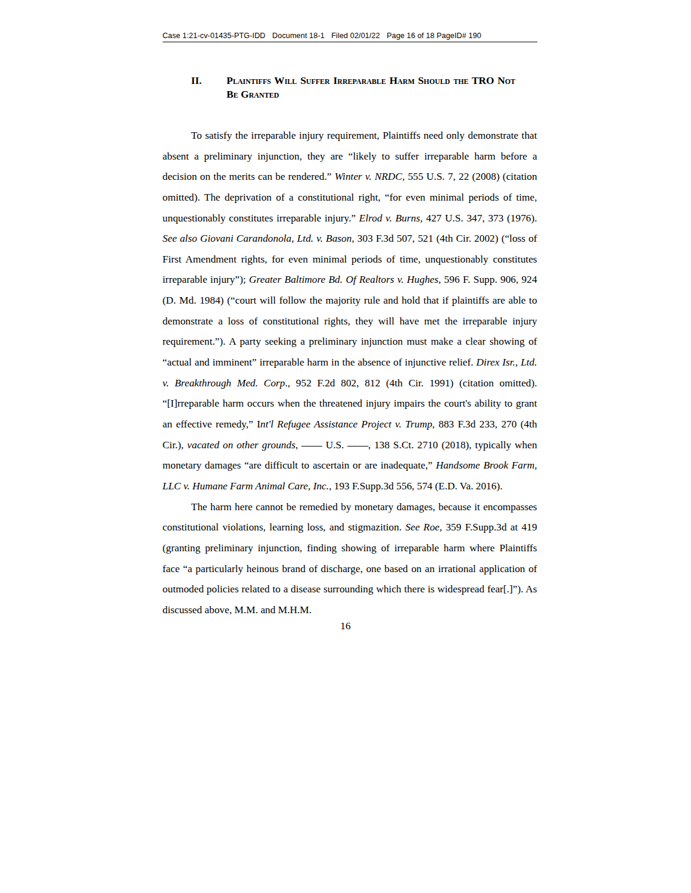Case 1:21-cv-01435-PTG-IDD Document 18-1 Filed 02/01/22 Page 16 of 18 PageID# 190
II. Plaintiffs Will Suffer Irreparable Harm Should the TRO Not Be Granted
To satisfy the irreparable injury requirement, Plaintiffs need only demonstrate that absent a preliminary injunction, they are “likely to suffer irreparable harm before a decision on the merits can be rendered.” Winter v. NRDC, 555 U.S. 7, 22 (2008) (citation omitted). The deprivation of a constitutional right, “for even minimal periods of time, unquestionably constitutes irreparable injury.” Elrod v. Burns, 427 U.S. 347, 373 (1976). See also Giovani Carandonola, Ltd. v. Bason, 303 F.3d 507, 521 (4th Cir. 2002) (“loss of First Amendment rights, for even minimal periods of time, unquestionably constitutes irreparable injury”); Greater Baltimore Bd. Of Realtors v. Hughes, 596 F. Supp. 906, 924 (D. Md. 1984) (“court will follow the majority rule and hold that if plaintiffs are able to demonstrate a loss of constitutional rights, they will have met the irreparable injury requirement.”). A party seeking a preliminary injunction must make a clear showing of “actual and imminent” irreparable harm in the absence of injunctive relief. Direx Isr., Ltd. v. Breakthrough Med. Corp., 952 F.2d 802, 812 (4th Cir. 1991) (citation omitted). “[I]rreparable harm occurs when the threatened injury impairs the court's ability to grant an effective remedy,” Int'l Refugee Assistance Project v. Trump, 883 F.3d 233, 270 (4th Cir.), vacated on other grounds, —— U.S. ——, 138 S.Ct. 2710 (2018), typically when monetary damages “are difficult to ascertain or are inadequate,” Handsome Brook Farm, LLC v. Humane Farm Animal Care, Inc., 193 F.Supp.3d 556, 574 (E.D. Va. 2016).
The harm here cannot be remedied by monetary damages, because it encompasses constitutional violations, learning loss, and stigmazition. See Roe, 359 F.Supp.3d at 419 (granting preliminary injunction, finding showing of irreparable harm where Plaintiffs face “a particularly heinous brand of discharge, one based on an irrational application of outmoded policies related to a disease surrounding which there is widespread fear[.]”). As discussed above, M.M. and M.H.M.
16